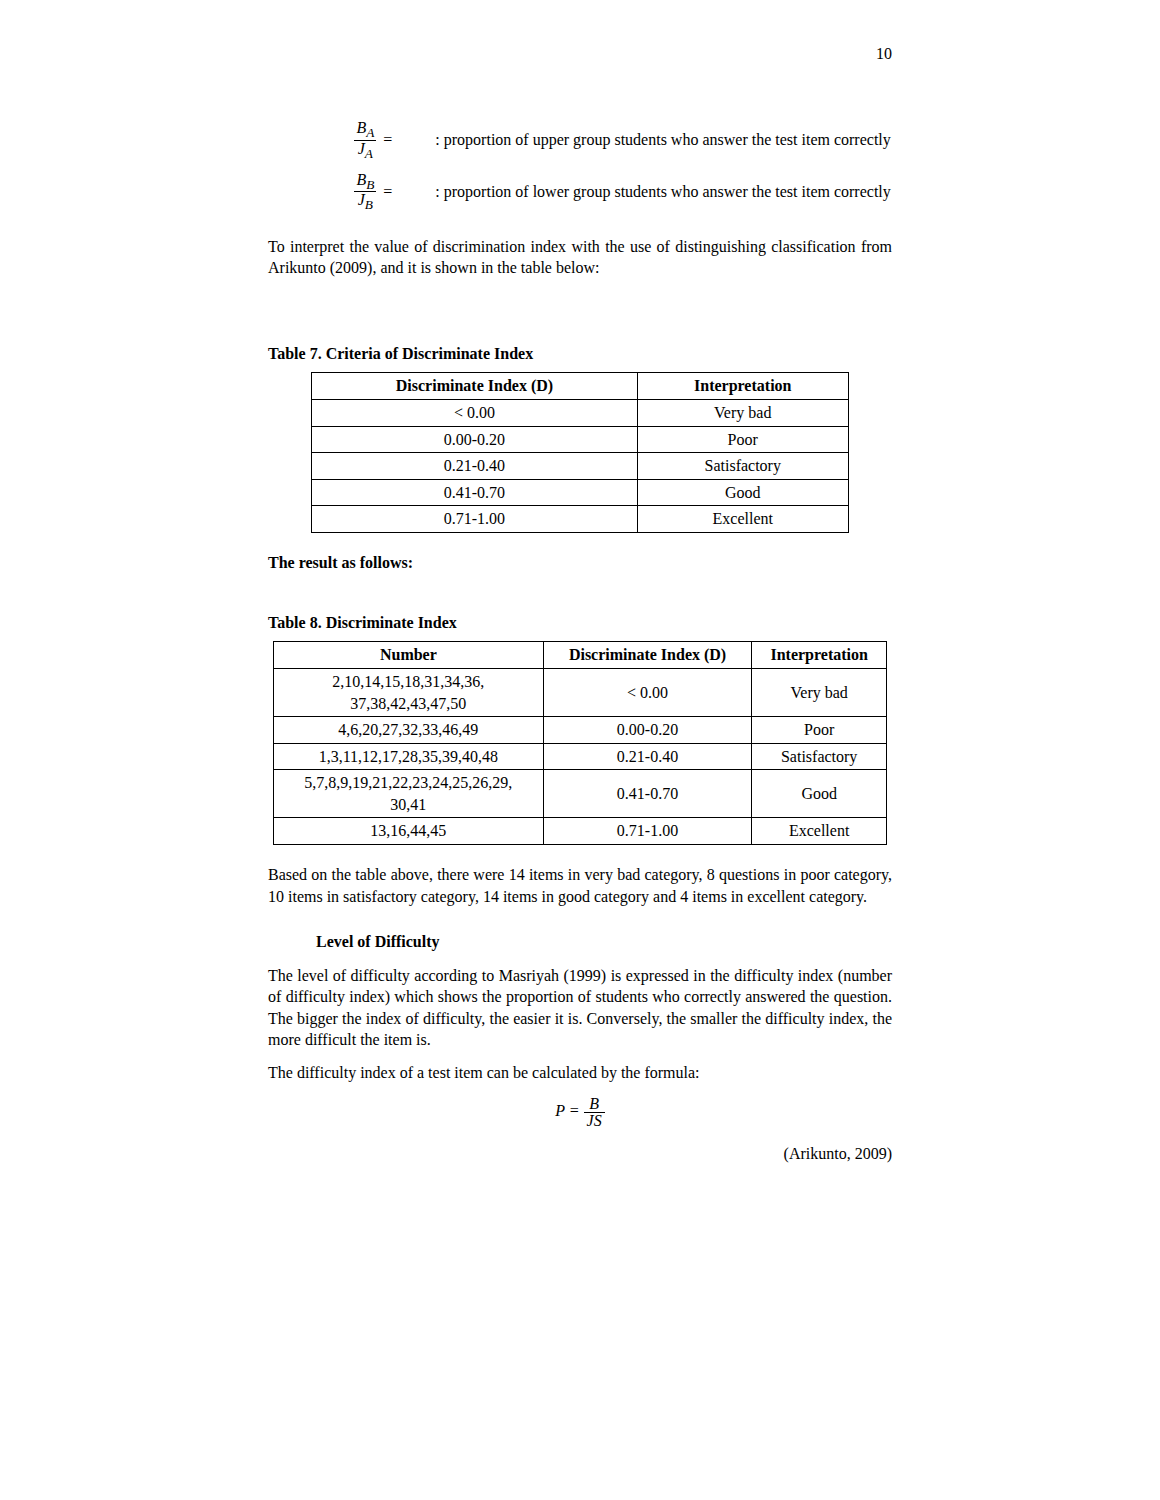10
BA JA = : proportion of upper group students who answer the test item correctly
BB JB = : proportion of lower group students who answer the test item correctly
To interpret the value of discrimination index with the use of distinguishing classification from Arikunto (2009), and it is shown in the table below:
Table 7. Criteria of Discriminate Index
| Discriminate Index (D) | Interpretation |
| --- | --- |
| < 0.00 | Very bad |
| 0.00-0.20 | Poor |
| 0.21-0.40 | Satisfactory |
| 0.41-0.70 | Good |
| 0.71-1.00 | Excellent |
The result as follows:
Table 8. Discriminate Index
| Number | Discriminate Index (D) | Interpretation |
| --- | --- | --- |
| 2,10,14,15,18,31,34,36, 37,38,42,43,47,50 | < 0.00 | Very bad |
| 4,6,20,27,32,33,46,49 | 0.00-0.20 | Poor |
| 1,3,11,12,17,28,35,39,40,48 | 0.21-0.40 | Satisfactory |
| 5,7,8,9,19,21,22,23,24,25,26,29, 30,41 | 0.41-0.70 | Good |
| 13,16,44,45 | 0.71-1.00 | Excellent |
Based on the table above, there were 14 items in very bad category, 8 questions in poor category, 10 items in satisfactory category, 14 items in good category and 4 items in excellent category.
Level of Difficulty
The level of difficulty according to Masriyah (1999) is expressed in the difficulty index (number of difficulty index) which shows the proportion of students who correctly answered the question. The bigger the index of difficulty, the easier it is. Conversely, the smaller the difficulty index, the more difficult the item is.
The difficulty index of a test item can be calculated by the formula:
P = BJS
(Arikunto, 2009)